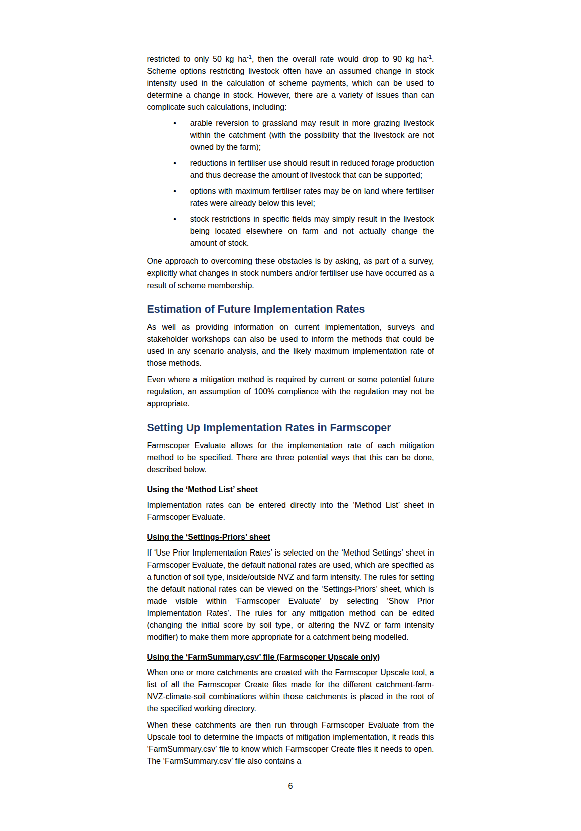restricted to only 50 kg ha-1, then the overall rate would drop to 90 kg ha-1. Scheme options restricting livestock often have an assumed change in stock intensity used in the calculation of scheme payments, which can be used to determine a change in stock. However, there are a variety of issues than can complicate such calculations, including:
arable reversion to grassland may result in more grazing livestock within the catchment (with the possibility that the livestock are not owned by the farm);
reductions in fertiliser use should result in reduced forage production and thus decrease the amount of livestock that can be supported;
options with maximum fertiliser rates may be on land where fertiliser rates were already below this level;
stock restrictions in specific fields may simply result in the livestock being located elsewhere on farm and not actually change the amount of stock.
One approach to overcoming these obstacles is by asking, as part of a survey, explicitly what changes in stock numbers and/or fertiliser use have occurred as a result of scheme membership.
Estimation of Future Implementation Rates
As well as providing information on current implementation, surveys and stakeholder workshops can also be used to inform the methods that could be used in any scenario analysis, and the likely maximum implementation rate of those methods.
Even where a mitigation method is required by current or some potential future regulation, an assumption of 100% compliance with the regulation may not be appropriate.
Setting Up Implementation Rates in Farmscoper
Farmscoper Evaluate allows for the implementation rate of each mitigation method to be specified. There are three potential ways that this can be done, described below.
Using the ‘Method List’ sheet
Implementation rates can be entered directly into the ‘Method List’ sheet in Farmscoper Evaluate.
Using the ‘Settings-Priors’ sheet
If ‘Use Prior Implementation Rates’ is selected on the ‘Method Settings’ sheet in Farmscoper Evaluate, the default national rates are used, which are specified as a function of soil type, inside/outside NVZ and farm intensity. The rules for setting the default national rates can be viewed on the ‘Settings-Priors’ sheet, which is made visible within ‘Farmscoper Evaluate’ by selecting ‘Show Prior Implementation Rates’. The rules for any mitigation method can be edited (changing the initial score by soil type, or altering the NVZ or farm intensity modifier) to make them more appropriate for a catchment being modelled.
Using the ‘FarmSummary.csv’ file (Farmscoper Upscale only)
When one or more catchments are created with the Farmscoper Upscale tool, a list of all the Farmscoper Create files made for the different catchment-farm-NVZ-climate-soil combinations within those catchments is placed in the root of the specified working directory.
When these catchments are then run through Farmscoper Evaluate from the Upscale tool to determine the impacts of mitigation implementation, it reads this ‘FarmSummary.csv’ file to know which Farmscoper Create files it needs to open. The ‘FarmSummary.csv’ file also contains a
6